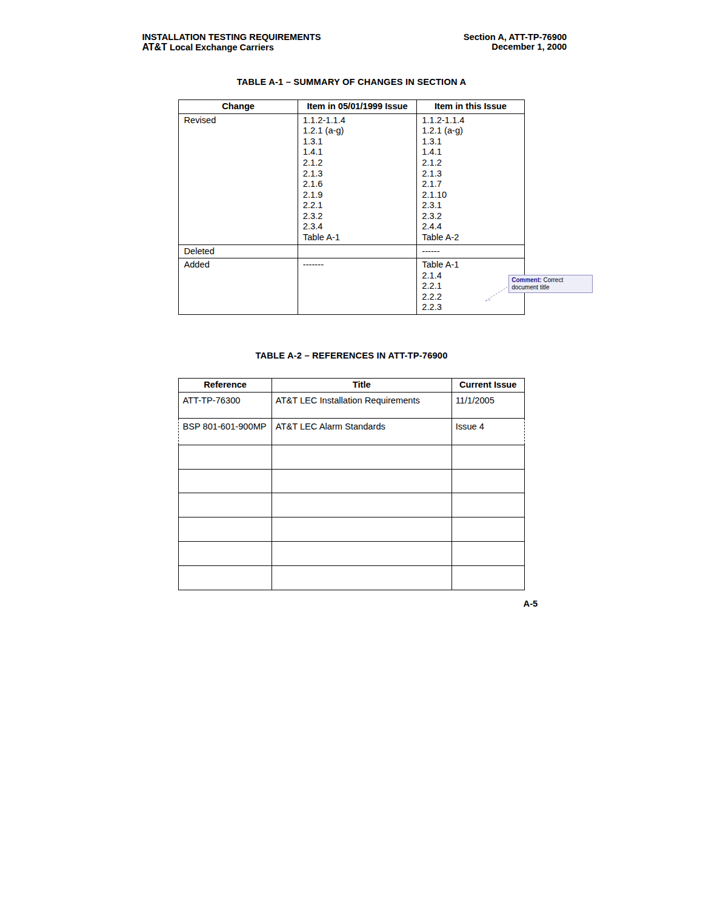| INSTALLATION TESTING REQUIREMENTS | Section A, ATT-TP-76900 |
| AT&T Local Exchange Carriers | December 1, 2000 |
TABLE A-1 – SUMMARY OF CHANGES IN SECTION A
| Change | Item in 05/01/1999 Issue | Item in this Issue |
| --- | --- | --- |
| Revised | 1.1.2-1.1.4 1.2.1 (a-g) 1.3.1 1.4.1 2.1.2 2.1.3 2.1.6 2.1.9 2.2.1 2.3.2 2.3.4 Table A-1 | 1.1.2-1.1.4 1.2.1 (a-g) 1.3.1 1.4.1 2.1.2 2.1.3 2.1.7 2.1.10 2.3.1 2.3.2 2.4.4 Table A-2 |
| Deleted | | ------ |
| Added | ------- | Table A-1 2.1.4 2.2.1 2.2.2 2.2.3 |
TABLE A-2 – REFERENCES IN ATT-TP-76900
| Reference | Title | Current Issue |
| --- | --- | --- |
| ATT-TP-76300 | AT&T LEC Installation Requirements | 11/1/2005 |
| BSP 801-601-900MP | AT&T LEC Alarm Standards | Issue 4 |
Comment: Correct document title
A-5